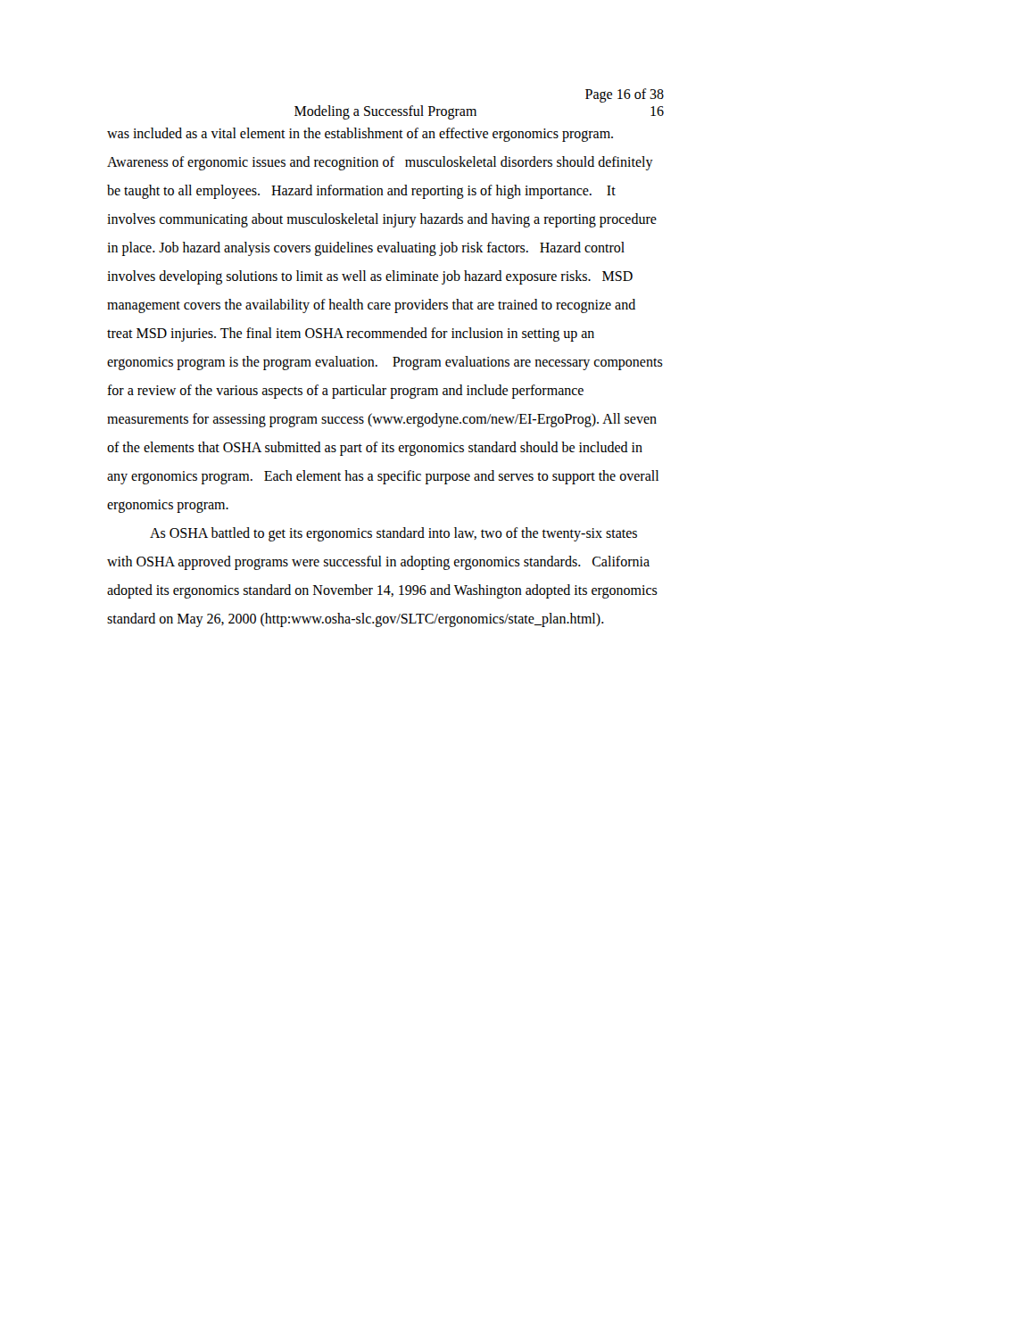Page 16 of 38
Modeling a Successful Program 16
was included as a vital element in the establishment of an effective ergonomics program.
Awareness of ergonomic issues and recognition of musculoskeletal disorders should definitely be taught to all employees. Hazard information and reporting is of high importance. It involves communicating about musculoskeletal injury hazards and having a reporting procedure in place. Job hazard analysis covers guidelines evaluating job risk factors. Hazard control involves developing solutions to limit as well as eliminate job hazard exposure risks. MSD management covers the availability of health care providers that are trained to recognize and treat MSD injuries. The final item OSHA recommended for inclusion in setting up an ergonomics program is the program evaluation. Program evaluations are necessary components for a review of the various aspects of a particular program and include performance measurements for assessing program success (www.ergodyne.com/new/EI-ErgoProg). All seven of the elements that OSHA submitted as part of its ergonomics standard should be included in any ergonomics program. Each element has a specific purpose and serves to support the overall ergonomics program.
As OSHA battled to get its ergonomics standard into law, two of the twenty-six states with OSHA approved programs were successful in adopting ergonomics standards. California adopted its ergonomics standard on November 14, 1996 and Washington adopted its ergonomics standard on May 26, 2000 (http:www.osha-slc.gov/SLTC/ergonomics/state_plan.html).